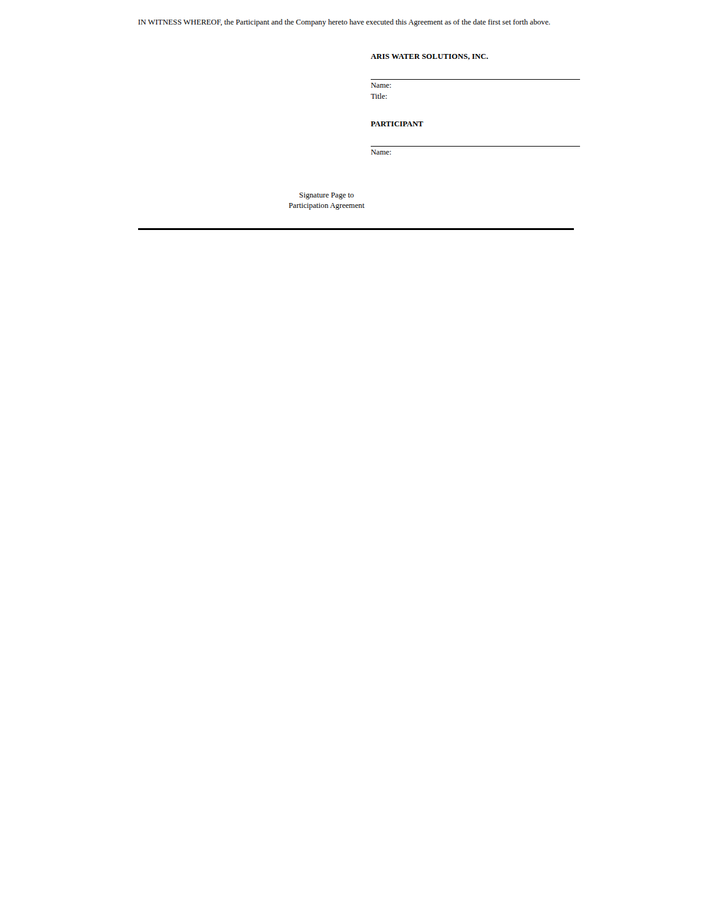IN WITNESS WHEREOF, the Participant and the Company hereto have executed this Agreement as of the date first set forth above.
ARIS WATER SOLUTIONS, INC.
Name:
Title:
PARTICIPANT
Name:
Signature Page to
Participation Agreement